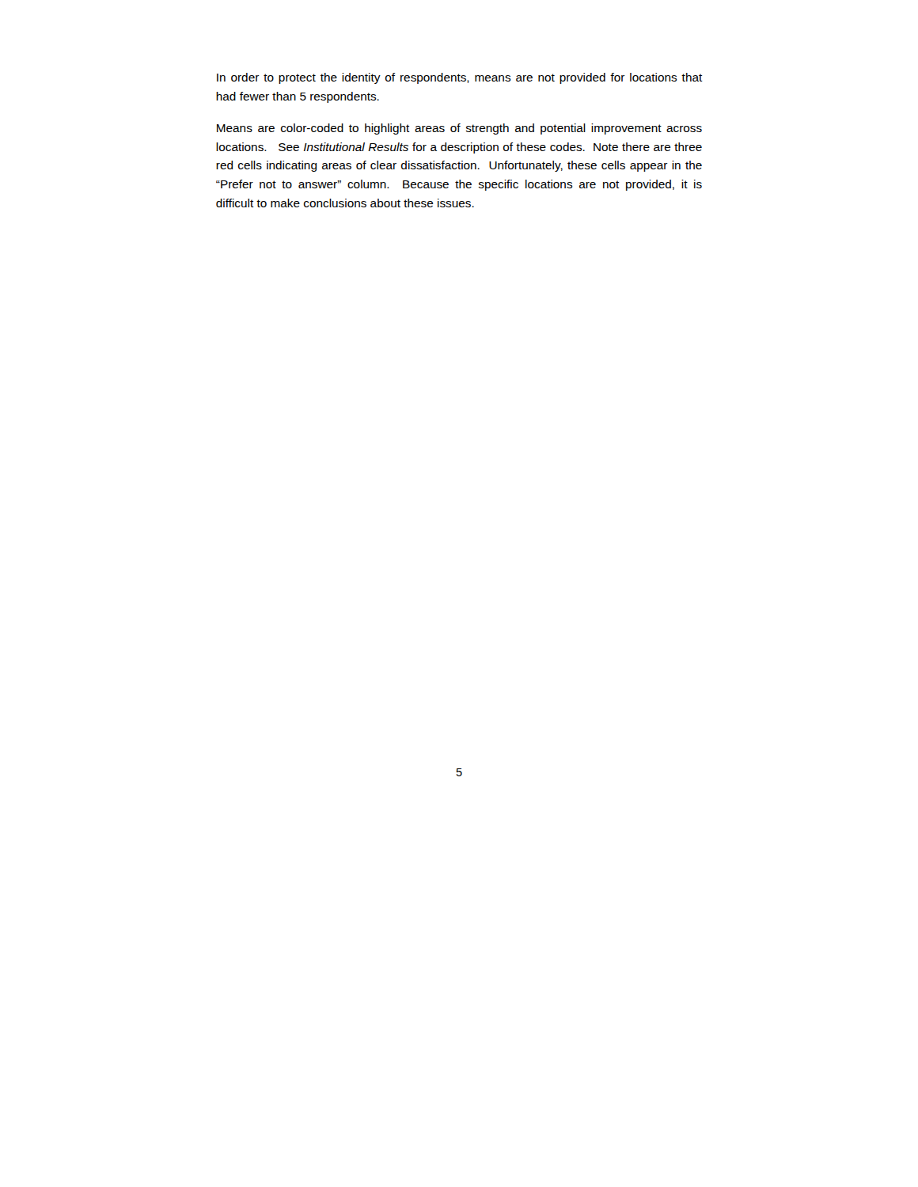In order to protect the identity of respondents, means are not provided for locations that had fewer than 5 respondents.
Means are color-coded to highlight areas of strength and potential improvement across locations. See Institutional Results for a description of these codes. Note there are three red cells indicating areas of clear dissatisfaction. Unfortunately, these cells appear in the “Prefer not to answer” column. Because the specific locations are not provided, it is difficult to make conclusions about these issues.
5